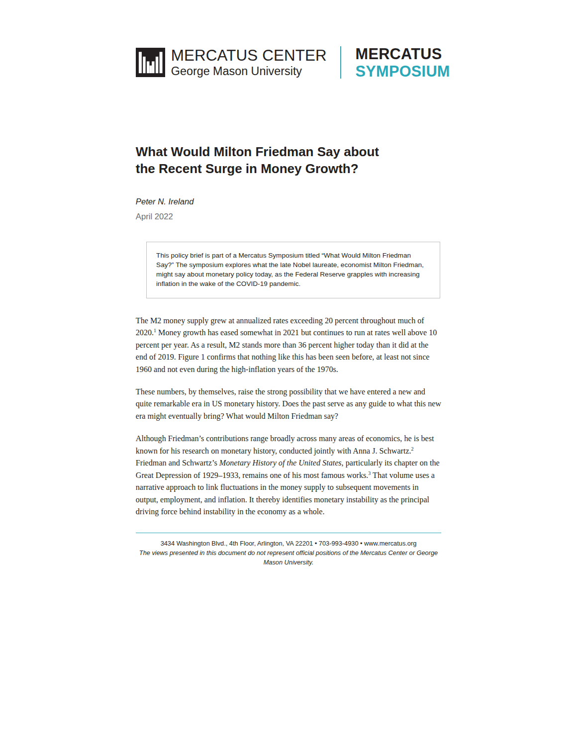MERCATUS CENTER
George Mason University
MERCATUS
SYMPOSIUM
What Would Milton Friedman Say about
the Recent Surge in Money Growth?
Peter N. Ireland
April 2022
This policy brief is part of a Mercatus Symposium titled “What Would Milton Friedman Say?” The symposium explores what the late Nobel laureate, economist Milton Friedman, might say about monetary policy today, as the Federal Reserve grapples with increasing inflation in the wake of the COVID-19 pandemic.
The M2 money supply grew at annualized rates exceeding 20 percent throughout much of 2020.1 Money growth has eased somewhat in 2021 but continues to run at rates well above 10 percent per year. As a result, M2 stands more than 36 percent higher today than it did at the end of 2019. Figure 1 confirms that nothing like this has been seen before, at least not since 1960 and not even during the high-inflation years of the 1970s.
These numbers, by themselves, raise the strong possibility that we have entered a new and quite remarkable era in US monetary history. Does the past serve as any guide to what this new era might eventually bring? What would Milton Friedman say?
Although Friedman’s contributions range broadly across many areas of economics, he is best known for his research on monetary history, conducted jointly with Anna J. Schwartz.2 Friedman and Schwartz’s Monetary History of the United States, particularly its chapter on the Great Depression of 1929–1933, remains one of his most famous works.3 That volume uses a narrative approach to link fluctuations in the money supply to subsequent movements in output, employment, and inflation. It thereby identifies monetary instability as the principal driving force behind instability in the economy as a whole.
3434 Washington Blvd., 4th Floor, Arlington, VA 22201 • 703-993-4930 • www.mercatus.org
The views presented in this document do not represent official positions of the Mercatus Center or George Mason University.